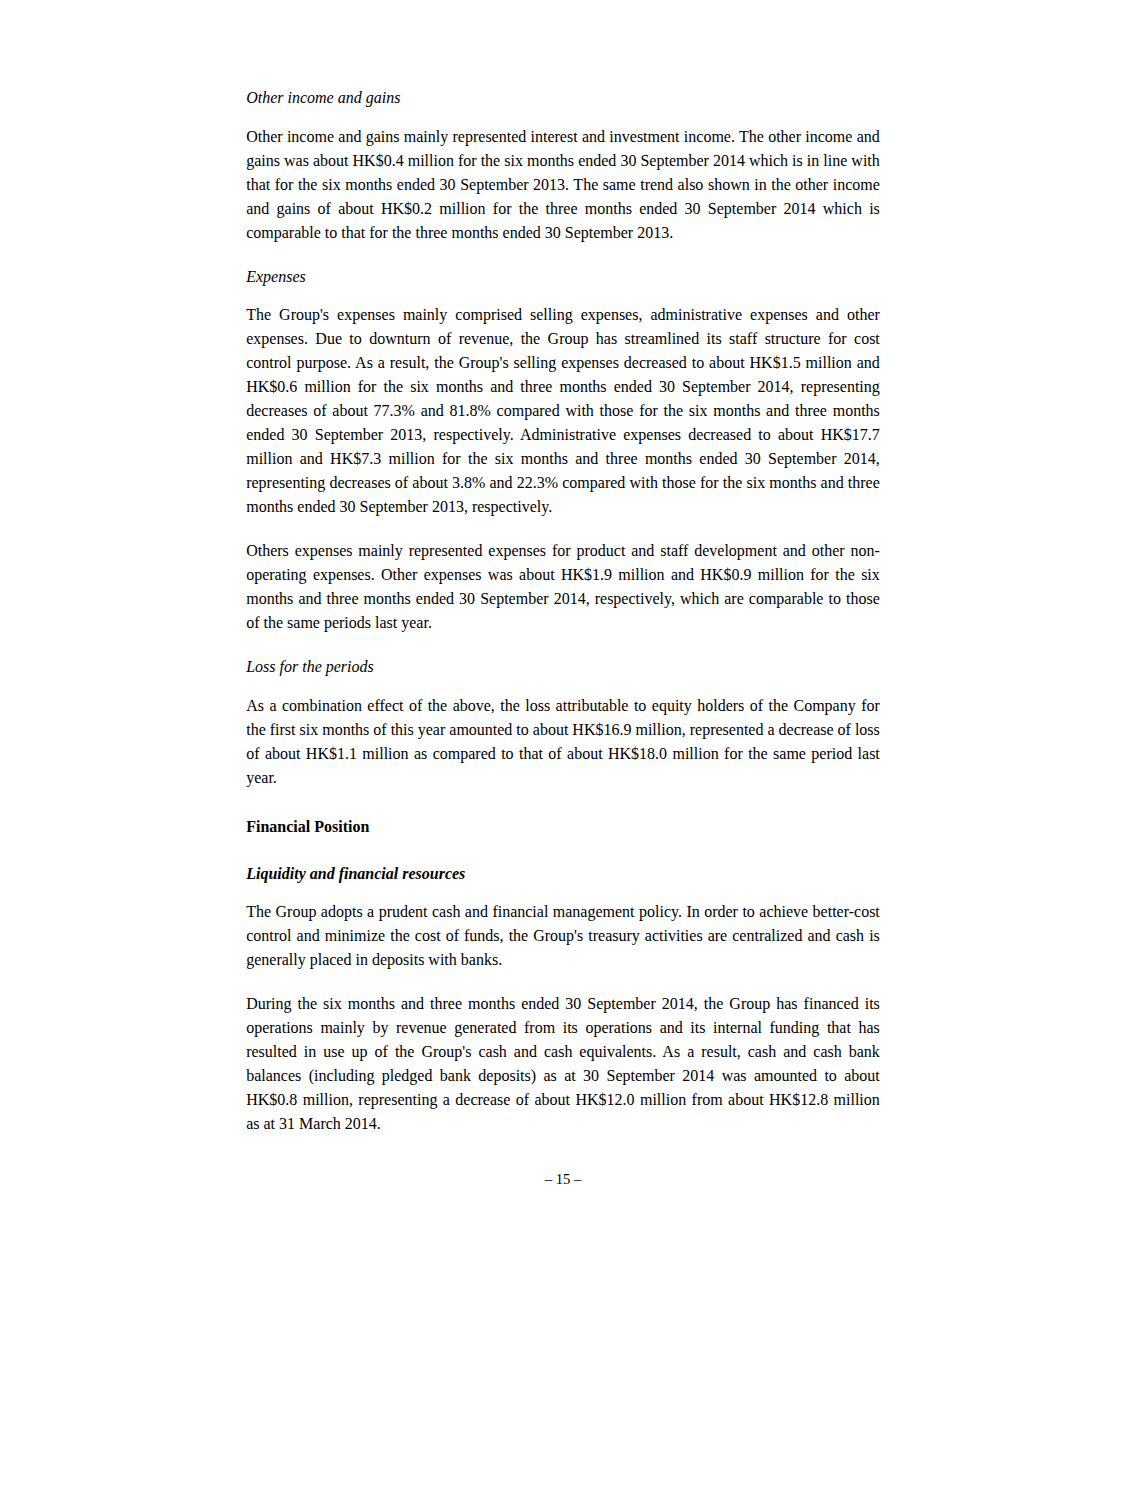Other income and gains
Other income and gains mainly represented interest and investment income. The other income and gains was about HK$0.4 million for the six months ended 30 September 2014 which is in line with that for the six months ended 30 September 2013. The same trend also shown in the other income and gains of about HK$0.2 million for the three months ended 30 September 2014 which is comparable to that for the three months ended 30 September 2013.
Expenses
The Group's expenses mainly comprised selling expenses, administrative expenses and other expenses. Due to downturn of revenue, the Group has streamlined its staff structure for cost control purpose. As a result, the Group's selling expenses decreased to about HK$1.5 million and HK$0.6 million for the six months and three months ended 30 September 2014, representing decreases of about 77.3% and 81.8% compared with those for the six months and three months ended 30 September 2013, respectively. Administrative expenses decreased to about HK$17.7 million and HK$7.3 million for the six months and three months ended 30 September 2014, representing decreases of about 3.8% and 22.3% compared with those for the six months and three months ended 30 September 2013, respectively.
Others expenses mainly represented expenses for product and staff development and other non-operating expenses. Other expenses was about HK$1.9 million and HK$0.9 million for the six months and three months ended 30 September 2014, respectively, which are comparable to those of the same periods last year.
Loss for the periods
As a combination effect of the above, the loss attributable to equity holders of the Company for the first six months of this year amounted to about HK$16.9 million, represented a decrease of loss of about HK$1.1 million as compared to that of about HK$18.0 million for the same period last year.
Financial Position
Liquidity and financial resources
The Group adopts a prudent cash and financial management policy. In order to achieve better-cost control and minimize the cost of funds, the Group's treasury activities are centralized and cash is generally placed in deposits with banks.
During the six months and three months ended 30 September 2014, the Group has financed its operations mainly by revenue generated from its operations and its internal funding that has resulted in use up of the Group's cash and cash equivalents. As a result, cash and cash bank balances (including pledged bank deposits) as at 30 September 2014 was amounted to about HK$0.8 million, representing a decrease of about HK$12.0 million from about HK$12.8 million as at 31 March 2014.
– 15 –